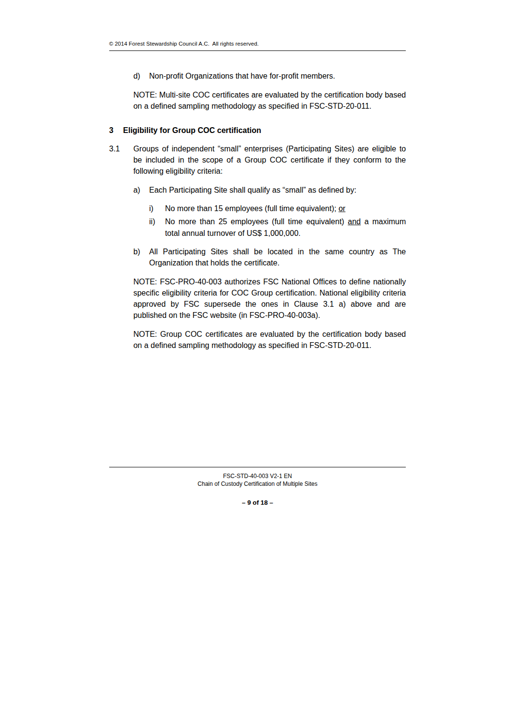© 2014 Forest Stewardship Council A.C. All rights reserved.
d) Non-profit Organizations that have for-profit members.
NOTE: Multi-site COC certificates are evaluated by the certification body based on a defined sampling methodology as specified in FSC-STD-20-011.
3 Eligibility for Group COC certification
3.1 Groups of independent “small” enterprises (Participating Sites) are eligible to be included in the scope of a Group COC certificate if they conform to the following eligibility criteria:
a) Each Participating Site shall qualify as “small” as defined by:
i) No more than 15 employees (full time equivalent); or
ii) No more than 25 employees (full time equivalent) and a maximum total annual turnover of US$ 1,000,000.
b) All Participating Sites shall be located in the same country as The Organization that holds the certificate.
NOTE: FSC-PRO-40-003 authorizes FSC National Offices to define nationally specific eligibility criteria for COC Group certification. National eligibility criteria approved by FSC supersede the ones in Clause 3.1 a) above and are published on the FSC website (in FSC-PRO-40-003a).
NOTE: Group COC certificates are evaluated by the certification body based on a defined sampling methodology as specified in FSC-STD-20-011.
FSC-STD-40-003 V2-1 EN
Chain of Custody Certification of Multiple Sites
– 9 of 18 –